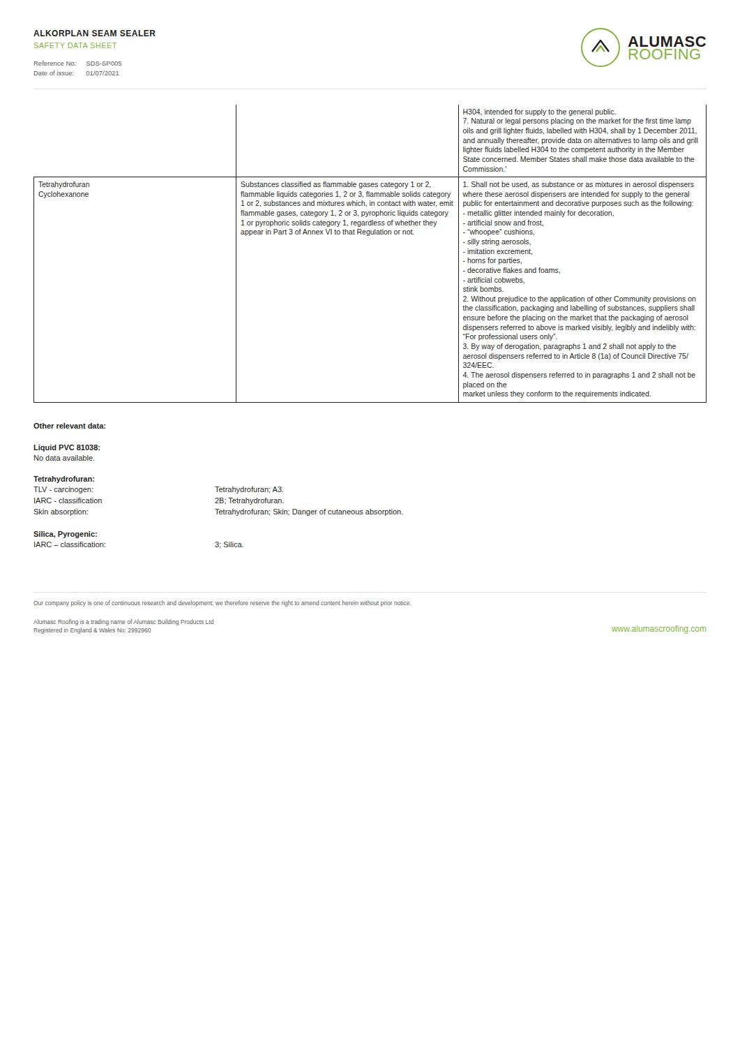ALKORPLAN SEAM SEALER
SAFETY DATA SHEET
| Reference No: | SDS-SP005 |
| Date of issue: | 01/07/2021 |
ALUMASC ROOFING
| | | H304, intended for supply to the general public. 7. Natural or legal persons placing on the market for the first time lamp oils and grill lighter fluids, labelled with H304, shall by 1 December 2011, and annually thereafter, provide data on alternatives to lamp oils and grill lighter fluids labelled H304 to the competent authority in the Member State concerned. Member States shall make those data available to the Commission.' |
| Tetrahydrofuran Cyclohexanone | Substances classified as flammable gases category 1 or 2, flammable liquids categories 1, 2 or 3, flammable solids category 1 or 2, substances and mixtures which, in contact with water, emit flammable gases, category 1, 2 or 3, pyrophoric liquids category 1 or pyrophoric solids category 1, regardless of whether they appear in Part 3 of Annex VI to that Regulation or not. | 1. Shall not be used, as substance or as mixtures in aerosol dispensers where these aerosol dispensers are intended for supply to the general public for entertainment and decorative purposes such as the following: - metallic glitter intended mainly for decoration, - artificial snow and frost, - “whoopee” cushions, - silly string aerosols, - imitation excrement, - horns for parties, - decorative flakes and foams, - artificial cobwebs, stink bombs. 2. Without prejudice to the application of other Community provisions on the classification, packaging and labelling of substances, suppliers shall ensure before the placing on the market that the packaging of aerosol dispensers referred to above is marked visibly, legibly and indelibly with: “For professional users only”. 3. By way of derogation, paragraphs 1 and 2 shall not apply to the aerosol dispensers referred to in Article 8 (1a) of Council Directive 75/ 324/EEC. 4. The aerosol dispensers referred to in paragraphs 1 and 2 shall not be placed on the market unless they conform to the requirements indicated. |
Other relevant data:
Liquid PVC 81038:
No data available.
Tetrahydrofuran:
| TLV - carcinogen: | Tetrahydrofuran; A3. |
| IARC - classification | 2B; Tetrahydrofuran. |
| Skin absorption: | Tetrahydrofuran; Skin; Danger of cutaneous absorption. |
Silica, Pyrogenic:
| IARC – classification: | 3; Silica. |
Our company policy is one of continuous research and development; we therefore reserve the right to amend content herein without prior notice.
Alumasc Roofing is a trading name of Alumasc Building Products Ltd
Registered in England & Wales No: 2992960
www.alumascroofing.com